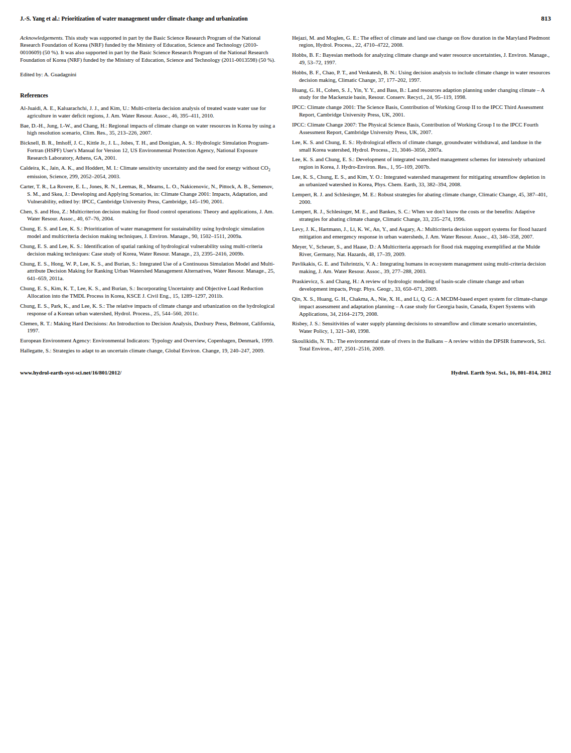J.-S. Yang et al.: Prioritization of water management under climate change and urbanization
813
Acknowledgements. This study was supported in part by the Basic Science Research Program of the National Research Foundation of Korea (NRF) funded by the Ministry of Education, Science and Technology (2010-0010609) (50 %). It was also supported in part by the Basic Science Research Program of the National Research Foundation of Korea (NRF) funded by the Ministry of Education, Science and Technology (2011-0013598) (50 %).
Edited by: A. Guadagnini
References
Al-Juaidi, A. E., Kaluarachchi, J. J., and Kim, U.: Multi-criteria decision analysis of treated waste water use for agriculture in water deficit regions, J. Am. Water Resour. Assoc., 46, 395–411, 2010.
Bae, D.-H., Jung, I.-W., and Chang, H.: Regional impacts of climate change on water resources in Korea by using a high resolution scenario, Clim. Res., 35, 213–226, 2007.
Bicknell, B. R., Imhoff, J. C., Kittle Jr., J. L., Jobes, T. H., and Donigian, A. S.: Hydrologic Simulation Program-Fortran (HSPF) User's Manual for Version 12, US Environmental Protection Agency, National Exposure Research Laboratory, Athens, GA, 2001.
Caldeira, K., Jain, A. K., and Hoddert, M. I.: Climate sensitivity uncertainty and the need for energy without CO2 emission, Science, 299, 2052–2054, 2003.
Carter, T. R., La Rovere, E. L., Jones, R. N., Leemas, R., Mearns, L. O., Nakicenovic, N., Pittock, A. B., Semenov, S. M., and Skea, J.: Developing and Applying Scenarios, in: Climate Change 2001: Impacts, Adaptation, and Vulnerability, edited by: IPCC, Cambridge University Press, Cambridge, 145–190, 2001.
Chen, S. and Hou, Z.: Multicriterion decision making for flood control operations: Theory and applications, J. Am. Water Resour. Assoc., 40, 67–76, 2004.
Chung, E. S. and Lee, K. S.: Prioritization of water management for sustainability using hydrologic simulation model and multicriteria decision making techniques, J. Environ. Manage., 90, 1502–1511, 2009a.
Chung, E. S. and Lee, K. S.: Identification of spatial ranking of hydrological vulnerability using multi-criteria decision making techniques: Case study of Korea, Water Resour. Manage., 23, 2395–2416, 2009b.
Chung, E. S., Hong, W. P., Lee, K. S., and Burian, S.: Integrated Use of a Continuous Simulation Model and Multi-attribute Decision Making for Ranking Urban Watershed Management Alternatives, Water Resour. Manage., 25, 641–659, 2011a.
Chung, E. S., Kim, K. T., Lee, K. S., and Burian, S.: Incorporating Uncertainty and Objective Load Reduction Allocation into the TMDL Process in Korea, KSCE J. Civil Eng., 15, 1289–1297, 2011b.
Chung, E. S., Park, K., and Lee, K. S.: The relative impacts of climate change and urbanization on the hydrological response of a Korean urban watershed, Hydrol. Process., 25, 544–560, 2011c.
Clemen, R. T.: Making Hard Decisions: An Introduction to Decision Analysis, Duxbury Press, Belmont, California, 1997.
European Environment Agency: Environmental Indicators: Typology and Overview, Copenhagen, Denmark, 1999.
Hallegatte, S.: Strategies to adapt to an uncertain climate change, Global Environ. Change, 19, 240–247, 2009.
Hejazi, M. and Moglen, G. E.: The effect of climate and land use change on flow duration in the Maryland Piedmont region, Hydrol. Process., 22, 4710–4722, 2008.
Hobbs, B. F.: Bayesian methods for analyzing climate change and water resource uncertainties, J. Environ. Manage., 49, 53–72, 1997.
Hobbs, B. F., Chao, P. T., and Venkatesh, B. N.: Using decision analysis to include climate change in water resources decision making, Climatic Change, 37, 177–202, 1997.
Huang, G. H., Cohen, S. J., Yin, Y. Y., and Bass, B.: Land resources adaption planning under changing climate – A study for the Mackenzie basin, Resour. Conserv. Recycl., 24, 95–119, 1998.
IPCC: Climate change 2001: The Science Basis, Contribution of Working Group II to the IPCC Third Assessment Report, Cambridge University Press, UK, 2001.
IPCC: Climate Change 2007: The Physical Science Basis, Contribution of Working Group I to the IPCC Fourth Assessment Report, Cambridge University Press, UK, 2007.
Lee, K. S. and Chung, E. S.: Hydrological effects of climate change, groundwater withdrawal, and landuse in the small Korea watershed, Hydrol. Process., 21, 3046–3056, 2007a.
Lee, K. S. and Chung, E. S.: Development of integrated watershed management schemes for intensively urbanized region in Korea, J. Hydro-Environ. Res., 1, 95–109, 2007b.
Lee, K. S., Chung, E. S., and Kim, Y. O.: Integrated watershed management for mitigating streamflow depletion in an urbanized watershed in Korea, Phys. Chem. Earth, 33, 382–394, 2008.
Lempert, R. J. and Schlesinger, M. E.: Robust strategies for abating climate change, Climatic Change, 45, 387–401, 2000.
Lempert, R. J., Schlesinger, M. E., and Bankes, S. C.: When we don't know the costs or the benefits: Adaptive strategies for abating climate change, Climatic Change, 33, 235–274, 1996.
Levy, J. K., Hartmann, J., Li, K. W., An, Y., and Asgary, A.: Multicriteria decision support systems for flood hazard mitigation and emergency response in urban watersheds, J. Am. Water Resour. Assoc., 43, 346–358, 2007.
Meyer, V., Scheuer, S., and Haase, D.: A Multicriteria approach for flood risk mapping exemplified at the Mulde River, Germany, Nat. Hazards, 48, 17–39, 2009.
Pavlikakis, G. E. and Tsihrintzis, V. A.: Integrating humans in ecosystem management using multi-criteria decision making, J. Am. Water Resour. Assoc., 39, 277–288, 2003.
Praskievicz, S. and Chang, H.: A review of hydrologic modeling of basin-scale climate change and urban development impacts, Progr. Phys. Geogr., 33, 650–671, 2009.
Qin, X. S., Huang, G. H., Chakma, A., Nie, X. H., and Li, Q. G.: A MCDM-based expert system for climate-change impact assessment and adaptation planning – A case study for Georgia basin, Canada, Expert Systems with Applications, 34, 2164–2179, 2008.
Risbey, J. S.: Sensitivities of water supply planning decisions to streamflow and climate scenario uncertainties, Water Policy, 1, 321–340, 1998.
Skoulikidis, N. Th.: The environmental state of rivers in the Balkans – A review within the DPSIR framework, Sci. Total Environ., 407, 2501–2516, 2009.
www.hydrol-earth-syst-sci.net/16/801/2012/
Hydrol. Earth Syst. Sci., 16, 801–814, 2012